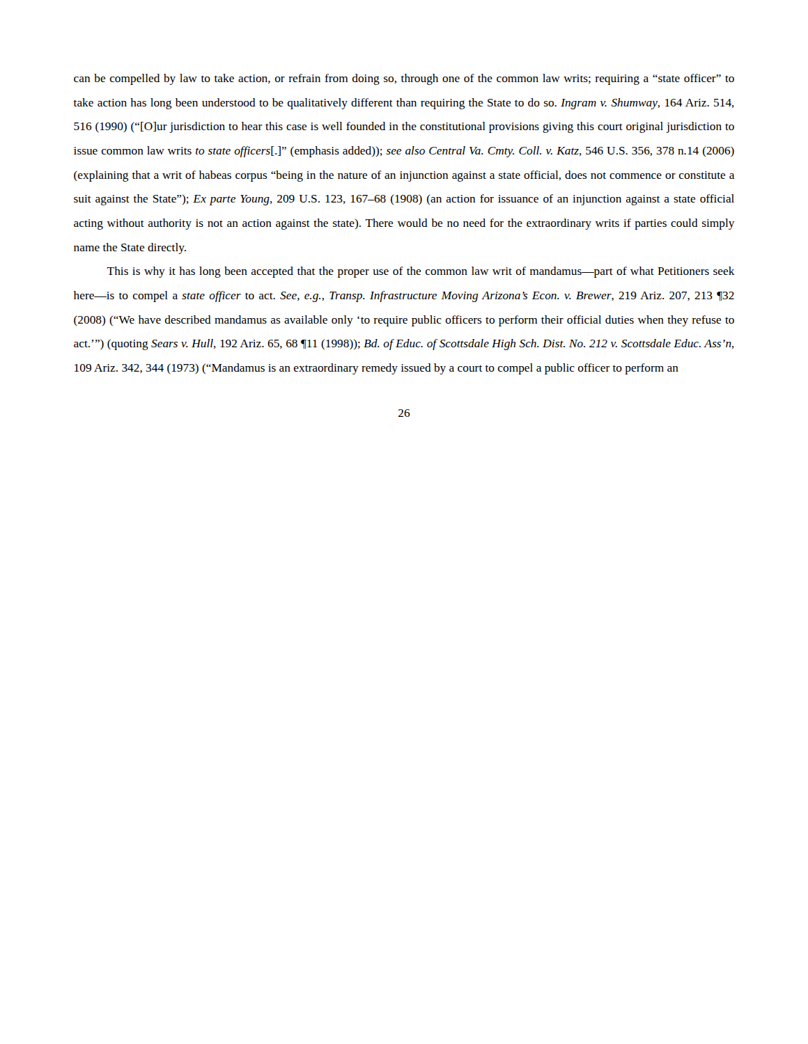can be compelled by law to take action, or refrain from doing so, through one of the common law writs; requiring a “state officer” to take action has long been understood to be qualitatively different than requiring the State to do so. Ingram v. Shumway, 164 Ariz. 514, 516 (1990) (“[O]ur jurisdiction to hear this case is well founded in the constitutional provisions giving this court original jurisdiction to issue common law writs to state officers[.]” (emphasis added)); see also Central Va. Cmty. Coll. v. Katz, 546 U.S. 356, 378 n.14 (2006) (explaining that a writ of habeas corpus “being in the nature of an injunction against a state official, does not commence or constitute a suit against the State”); Ex parte Young, 209 U.S. 123, 167–68 (1908) (an action for issuance of an injunction against a state official acting without authority is not an action against the state). There would be no need for the extraordinary writs if parties could simply name the State directly.
This is why it has long been accepted that the proper use of the common law writ of mandamus—part of what Petitioners seek here—is to compel a state officer to act. See, e.g., Transp. Infrastructure Moving Arizona’s Econ. v. Brewer, 219 Ariz. 207, 213 ¶32 (2008) (“We have described mandamus as available only ‘to require public officers to perform their official duties when they refuse to act.’”) (quoting Sears v. Hull, 192 Ariz. 65, 68 ¶11 (1998)); Bd. of Educ. of Scottsdale High Sch. Dist. No. 212 v. Scottsdale Educ. Ass’n, 109 Ariz. 342, 344 (1973) (“Mandamus is an extraordinary remedy issued by a court to compel a public officer to perform an
26